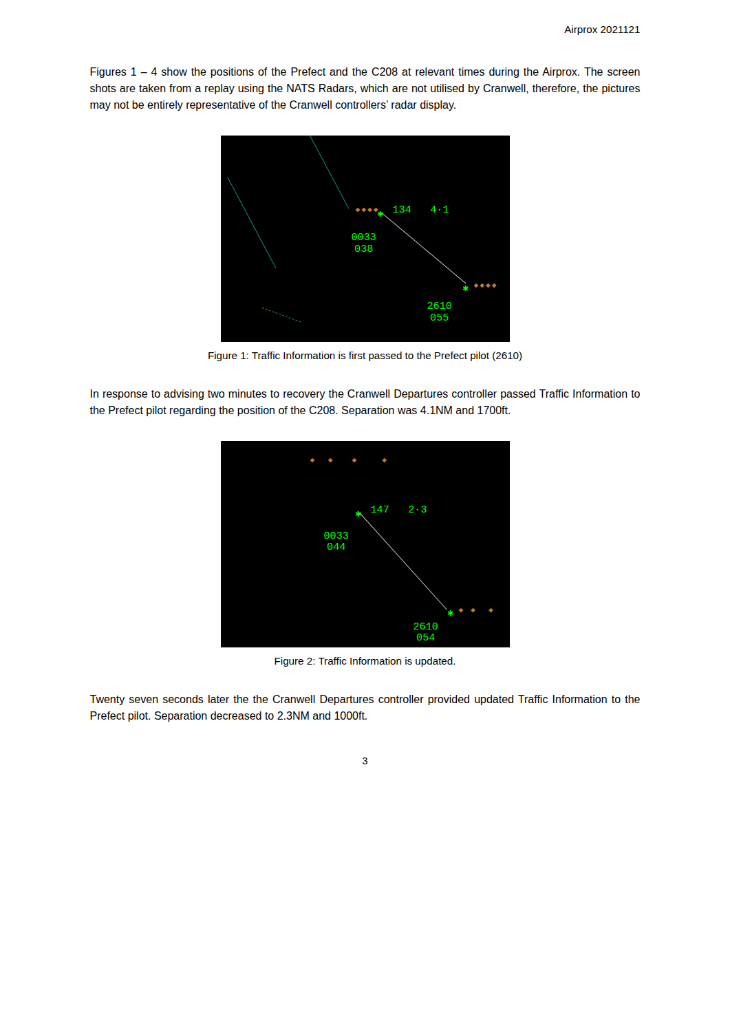Airprox 2021121
Figures 1 – 4 show the positions of the Prefect and the C208 at relevant times during the Airprox. The screen shots are taken from a replay using the NATS Radars, which are not utilised by Cranwell, therefore, the pictures may not be entirely representative of the Cranwell controllers’ radar display.
◆◆◆◆
✱
134 4·1
0033 038
✱
◆◆◆◆
2610 055
Figure 1: Traffic Information is first passed to the Prefect pilot (2610)
In response to advising two minutes to recovery the Cranwell Departures controller passed Traffic Information to the Prefect pilot regarding the position of the C208. Separation was 4.1NM and 1700ft.
◆ ◆ ◆ ◆
✱
147 2·3
0033 044
✱
◆ ◆ ◆ ◆
2610 054
Figure 2: Traffic Information is updated.
Twenty seven seconds later the the Cranwell Departures controller provided updated Traffic Information to the Prefect pilot. Separation decreased to 2.3NM and 1000ft.
3